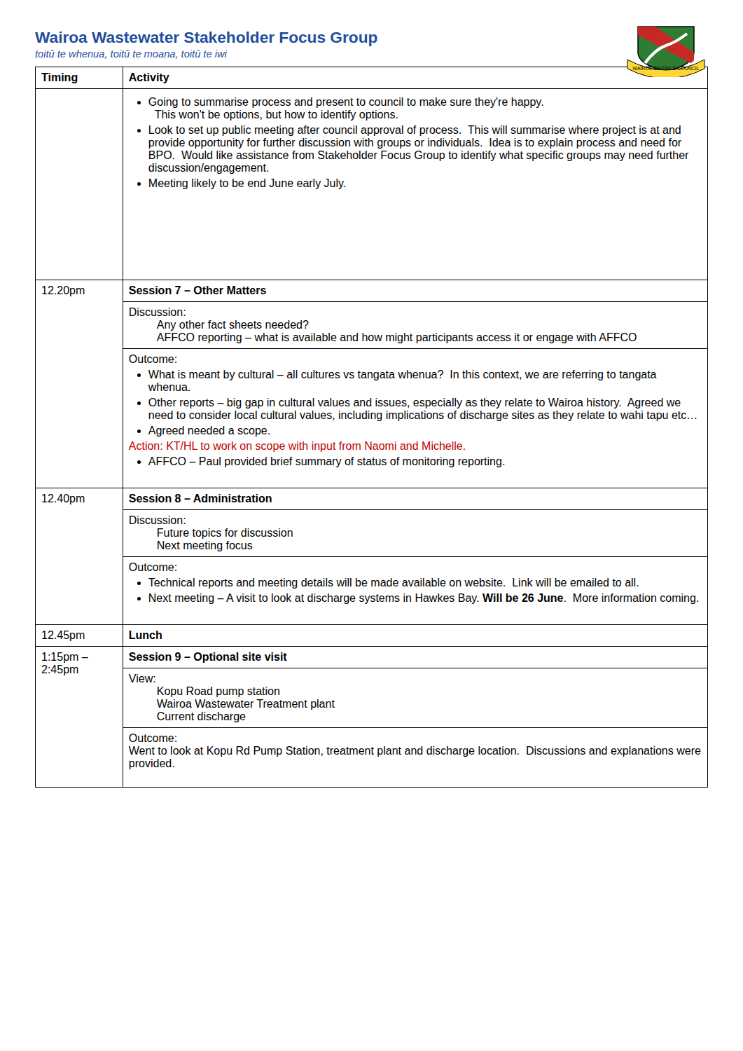Wairoa Wastewater Stakeholder Focus Group
toitū te whenua, toitū te moana, toitū te iwi
WAIROA DISTRICT COUNCIL
| Timing | Activity |
| --- | --- |
| | Going to summarise process and present to council to make sure they're happy. This won't be options, but how to identify options. Look to set up public meeting after council approval of process. This will summarise where project is at and provide opportunity for further discussion with groups or individuals. Idea is to explain process and need for BPO. Would like assistance from Stakeholder Focus Group to identify what specific groups may need further discussion/engagement. Meeting likely to be end June early July. |
| 12.20pm | Session 7 – Other Matters |
| Discussion: Any other fact sheets needed? AFFCO reporting – what is available and how might participants access it or engage with AFFCO |
| Outcome: What is meant by cultural – all cultures vs tangata whenua? In this context, we are referring to tangata whenua. Other reports – big gap in cultural values and issues, especially as they relate to Wairoa history. Agreed we need to consider local cultural values, including implications of discharge sites as they relate to wahi tapu etc… Agreed needed a scope. Action: KT/HL to work on scope with input from Naomi and Michelle. AFFCO – Paul provided brief summary of status of monitoring reporting. |
| 12.40pm | Session 8 – Administration |
| Discussion: Future topics for discussion Next meeting focus |
| Outcome: Technical reports and meeting details will be made available on website. Link will be emailed to all. Next meeting – A visit to look at discharge systems in Hawkes Bay. Will be 26 June . More information coming. |
| 12.45pm | Lunch |
| 1:15pm – 2:45pm | Session 9 – Optional site visit |
| View: Kopu Road pump station Wairoa Wastewater Treatment plant Current discharge |
| Outcome: Went to look at Kopu Rd Pump Station, treatment plant and discharge location. Discussions and explanations were provided. |